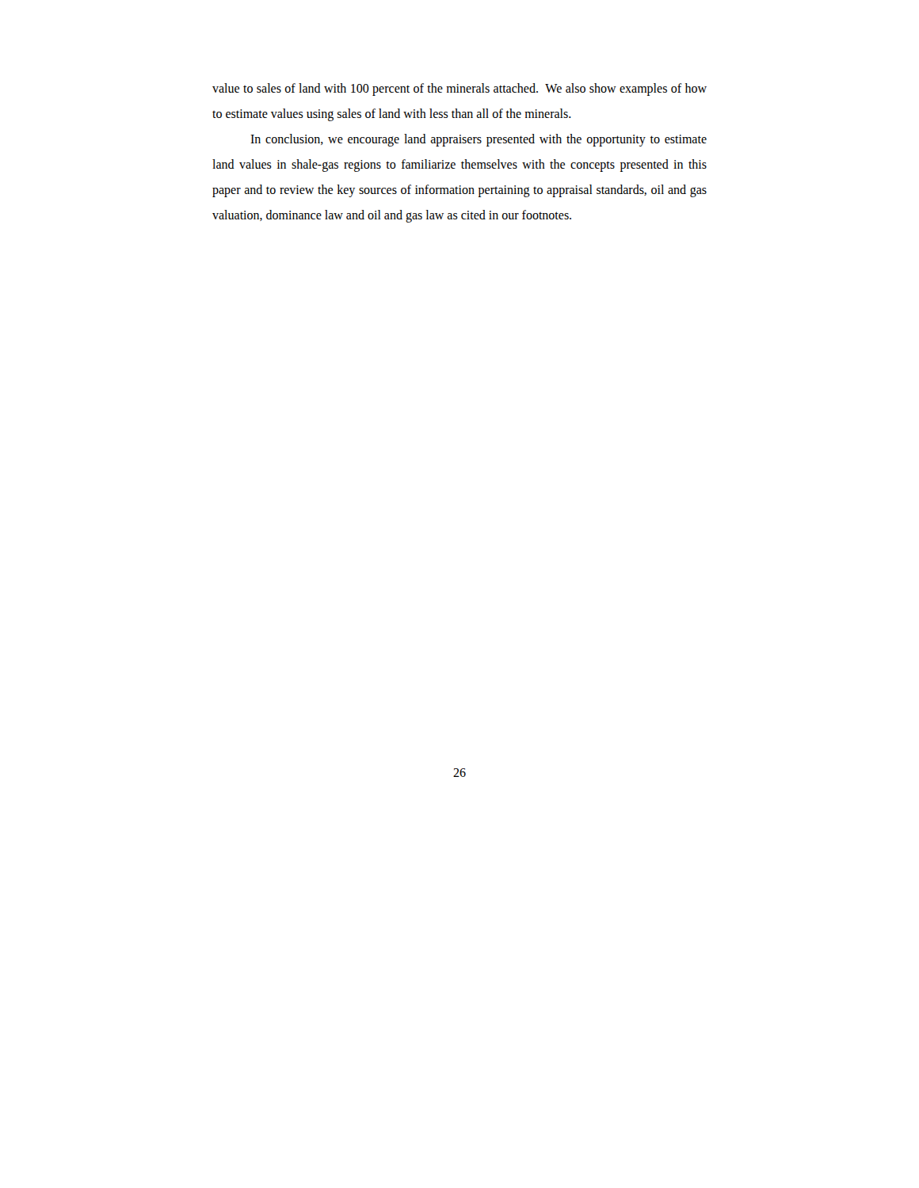value to sales of land with 100 percent of the minerals attached. We also show examples of how to estimate values using sales of land with less than all of the minerals.
In conclusion, we encourage land appraisers presented with the opportunity to estimate land values in shale-gas regions to familiarize themselves with the concepts presented in this paper and to review the key sources of information pertaining to appraisal standards, oil and gas valuation, dominance law and oil and gas law as cited in our footnotes.
26